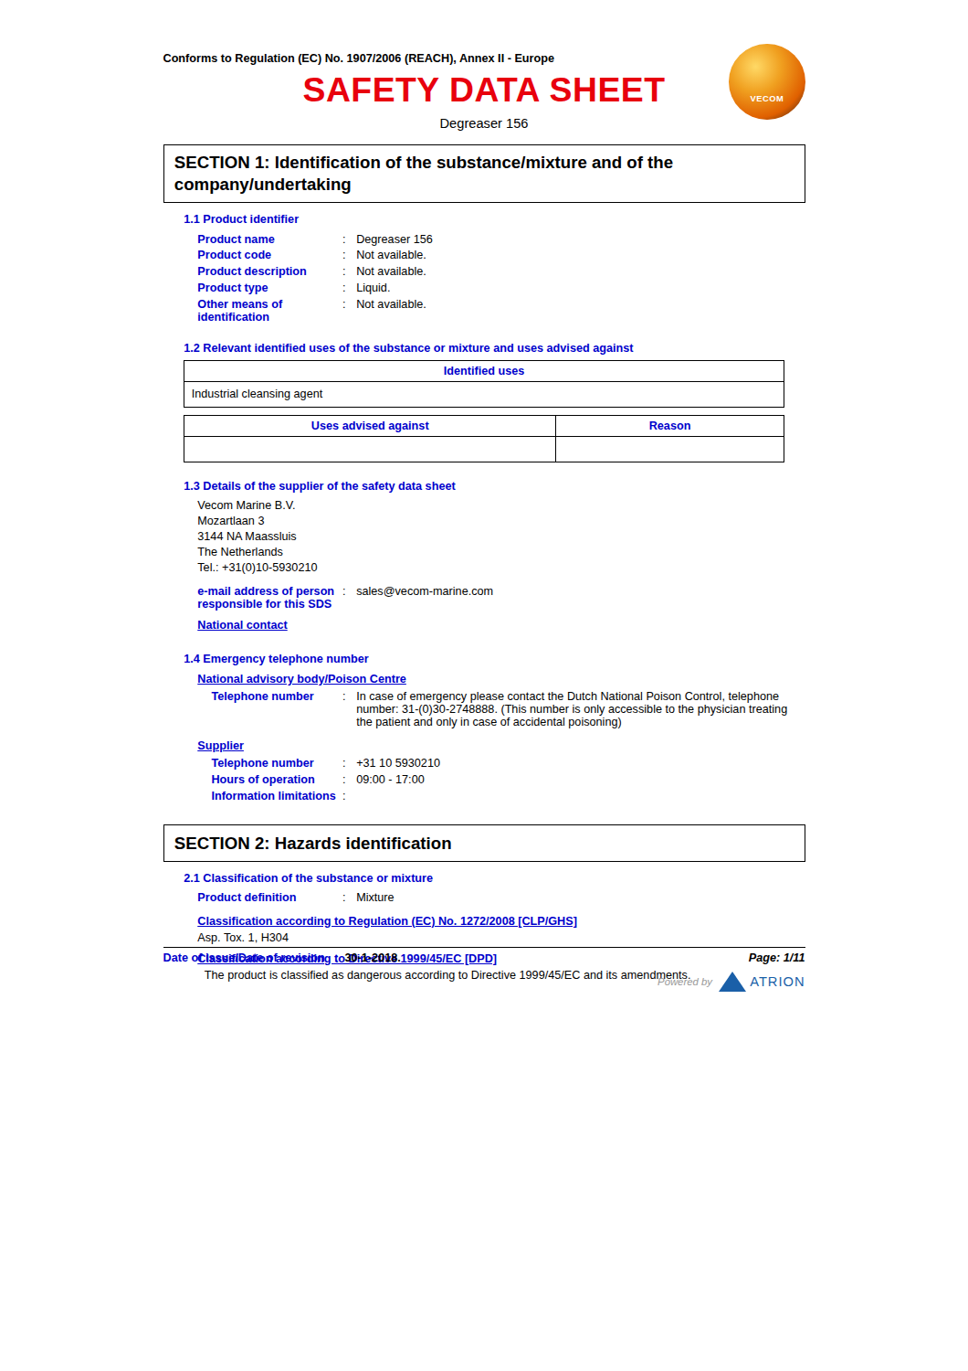Conforms to Regulation (EC) No. 1907/2006 (REACH), Annex II - Europe
VECOM
SAFETY DATA SHEET
Degreaser 156
SECTION 1: Identification of the substance/mixture and of the company/undertaking
1.1 Product identifier
| Product name | : | Degreaser 156 |
| Product code | : | Not available. |
| Product description | : | Not available. |
| Product type | : | Liquid. |
| Other means of identification | : | Not available. |
1.2 Relevant identified uses of the substance or mixture and uses advised against
| Identified uses |
| --- |
| Industrial cleansing agent |
| Uses advised against | Reason |
| --- | --- |
1.3 Details of the supplier of the safety data sheet
Vecom Marine B.V.
Mozartlaan 3
3144 NA Maassluis
The Netherlands
Tel.: +31(0)10-5930210
| e-mail address of person responsible for this SDS | : | sales@vecom-marine.com |
National contact
1.4 Emergency telephone number
National advisory body/Poison Centre
| Telephone number | : | In case of emergency please contact the Dutch National Poison Control, telephone number: 31-(0)30-2748888. (This number is only accessible to the physician treating the patient and only in case of accidental poisoning) |
Supplier
| Telephone number | : | +31 10 5930210 |
| Hours of operation | : | 09:00 - 17:00 |
| Information limitations | : | |
SECTION 2: Hazards identification
2.1 Classification of the substance or mixture
| Product definition | : | Mixture |
Classification according to Regulation (EC) No. 1272/2008 [CLP/GHS]
Asp. Tox. 1, H304
Classification according to Directive 1999/45/EC [DPD]
The product is classified as dangerous according to Directive 1999/45/EC and its amendments.
Date of issue/Date of revision : 30-1-2018.
Page: 1/11
Powered by
ATRION